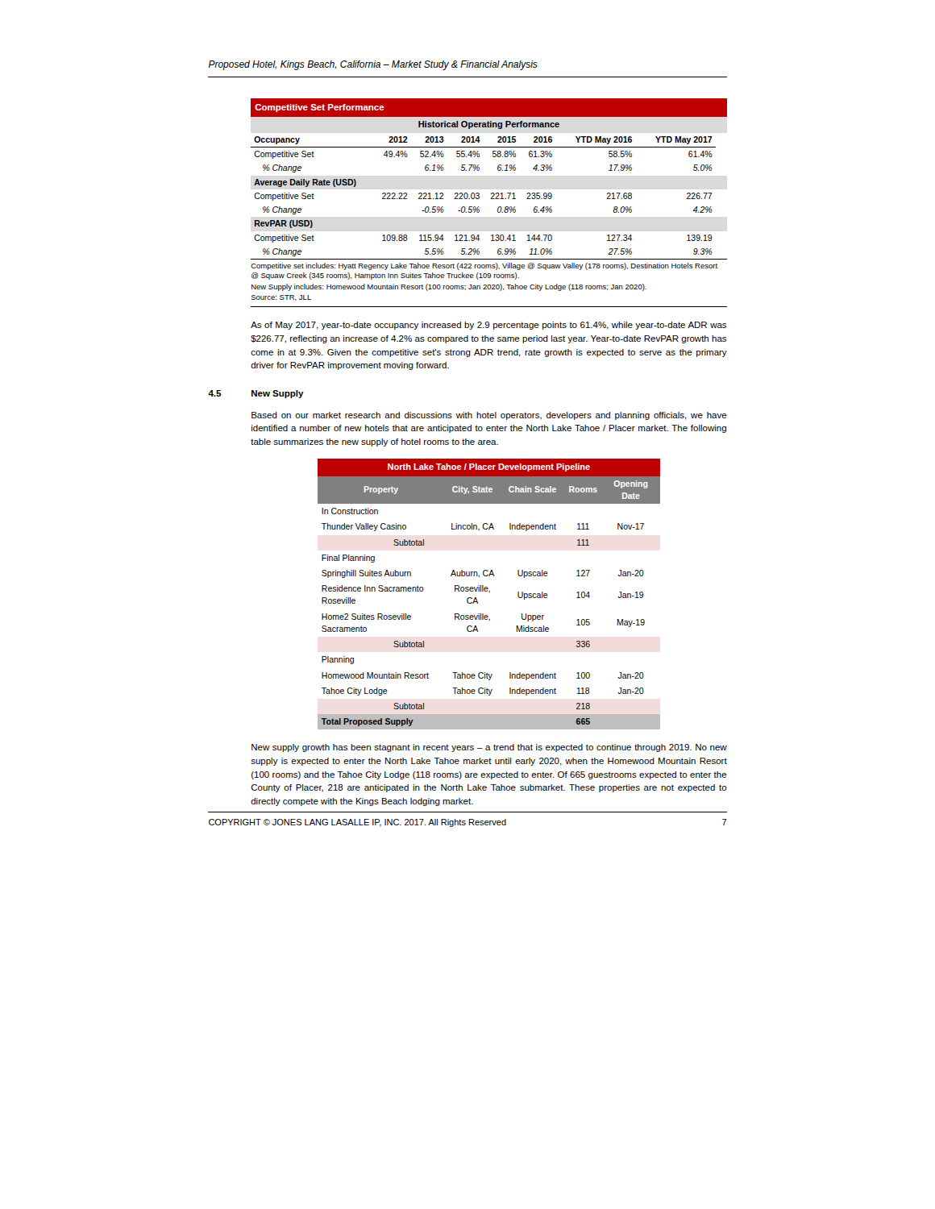Proposed Hotel, Kings Beach, California – Market Study & Financial Analysis
| Competitive Set Performance |
| Historical Operating Performance |
| Occupancy | 2012 | 2013 | 2014 | 2015 | 2016 | YTD May 2016 | YTD May 2017 | |
| Competitive Set | 49.4% | 52.4% | 55.4% | 58.8% | 61.3% | 58.5% | 61.4% | |
| % Change | | 6.1% | 5.7% | 6.1% | 4.3% | 17.9% | 5.0% | |
| Average Daily Rate (USD) | |
| Competitive Set | 222.22 | 221.12 | 220.03 | 221.71 | 235.99 | 217.68 | 226.77 | |
| % Change | | -0.5% | -0.5% | 0.8% | 6.4% | 8.0% | 4.2% | |
| RevPAR (USD) | |
| Competitive Set | 109.88 | 115.94 | 121.94 | 130.41 | 144.70 | 127.34 | 139.19 | |
| % Change | | 5.5% | 5.2% | 6.9% | 11.0% | 27.5% | 9.3% | |
Competitive set includes: Hyatt Regency Lake Tahoe Resort (422 rooms), Village @ Squaw Valley (178 rooms), Destination Hotels Resort @ Squaw Creek (345 rooms), Hampton Inn Suites Tahoe Truckee (109 rooms).
New Supply includes: Homewood Mountain Resort (100 rooms; Jan 2020), Tahoe City Lodge (118 rooms; Jan 2020).
Source: STR, JLL
As of May 2017, year-to-date occupancy increased by 2.9 percentage points to 61.4%, while year-to-date ADR was $226.77, reflecting an increase of 4.2% as compared to the same period last year. Year-to-date RevPAR growth has come in at 9.3%. Given the competitive set's strong ADR trend, rate growth is expected to serve as the primary driver for RevPAR improvement moving forward.
4.5 New Supply
Based on our market research and discussions with hotel operators, developers and planning officials, we have identified a number of new hotels that are anticipated to enter the North Lake Tahoe / Placer market. The following table summarizes the new supply of hotel rooms to the area.
| North Lake Tahoe / Placer Development Pipeline |
| Property | City, State | Chain Scale | Rooms | Opening Date |
| In Construction |
| Thunder Valley Casino | Lincoln, CA | Independent | 111 | Nov-17 |
| Subtotal | | 111 | |
| Final Planning |
| Springhill Suites Auburn | Auburn, CA | Upscale | 127 | Jan-20 |
| Residence Inn Sacramento Roseville | Roseville, CA | Upscale | 104 | Jan-19 |
| Home2 Suites Roseville Sacramento | Roseville, CA | Upper Midscale | 105 | May-19 |
| Subtotal | | 336 | |
| Planning |
| Homewood Mountain Resort | Tahoe City | Independent | 100 | Jan-20 |
| Tahoe City Lodge | Tahoe City | Independent | 118 | Jan-20 |
| Subtotal | | 218 | |
| Total Proposed Supply | 665 | |
New supply growth has been stagnant in recent years – a trend that is expected to continue through 2019. No new supply is expected to enter the North Lake Tahoe market until early 2020, when the Homewood Mountain Resort (100 rooms) and the Tahoe City Lodge (118 rooms) are expected to enter. Of 665 guestrooms expected to enter the County of Placer, 218 are anticipated in the North Lake Tahoe submarket. These properties are not expected to directly compete with the Kings Beach lodging market.
COPYRIGHT © JONES LANG LASALLE IP, INC. 2017. All Rights Reserved 7